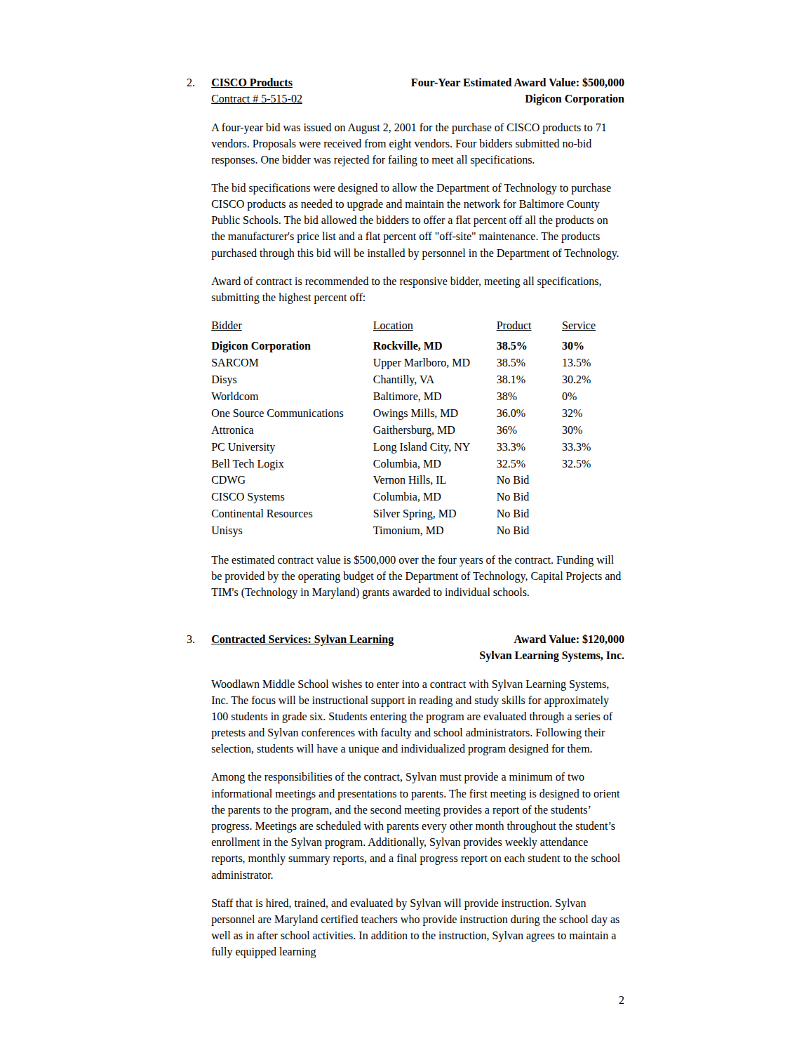2.
CISCO Products
Contract # 5-515-02
Four-Year Estimated Award Value: $500,000 Digicon Corporation
A four-year bid was issued on August 2, 2001 for the purchase of CISCO products to 71 vendors. Proposals were received from eight vendors. Four bidders submitted no-bid responses. One bidder was rejected for failing to meet all specifications.
The bid specifications were designed to allow the Department of Technology to purchase CISCO products as needed to upgrade and maintain the network for Baltimore County Public Schools. The bid allowed the bidders to offer a flat percent off all the products on the manufacturer's price list and a flat percent off "off-site" maintenance. The products purchased through this bid will be installed by personnel in the Department of Technology.
Award of contract is recommended to the responsive bidder, meeting all specifications, submitting the highest percent off:
| Bidder | Location | Product | Service |
| --- | --- | --- | --- |
| Digicon Corporation | Rockville, MD | 38.5% | 30% |
| SARCOM | Upper Marlboro, MD | 38.5% | 13.5% |
| Disys | Chantilly, VA | 38.1% | 30.2% |
| Worldcom | Baltimore, MD | 38% | 0% |
| One Source Communications | Owings Mills, MD | 36.0% | 32% |
| Attronica | Gaithersburg, MD | 36% | 30% |
| PC University | Long Island City, NY | 33.3% | 33.3% |
| Bell Tech Logix | Columbia, MD | 32.5% | 32.5% |
| CDWG | Vernon Hills, IL | No Bid | |
| CISCO Systems | Columbia, MD | No Bid | |
| Continental Resources | Silver Spring, MD | No Bid | |
| Unisys | Timonium, MD | No Bid | |
The estimated contract value is $500,000 over the four years of the contract. Funding will be provided by the operating budget of the Department of Technology, Capital Projects and TIM's (Technology in Maryland) grants awarded to individual schools.
3.
Contracted Services: Sylvan Learning
Award Value: $120,000 Sylvan Learning Systems, Inc.
Woodlawn Middle School wishes to enter into a contract with Sylvan Learning Systems, Inc. The focus will be instructional support in reading and study skills for approximately 100 students in grade six. Students entering the program are evaluated through a series of pretests and Sylvan conferences with faculty and school administrators. Following their selection, students will have a unique and individualized program designed for them.
Among the responsibilities of the contract, Sylvan must provide a minimum of two informational meetings and presentations to parents. The first meeting is designed to orient the parents to the program, and the second meeting provides a report of the students’ progress. Meetings are scheduled with parents every other month throughout the student’s enrollment in the Sylvan program. Additionally, Sylvan provides weekly attendance reports, monthly summary reports, and a final progress report on each student to the school administrator.
Staff that is hired, trained, and evaluated by Sylvan will provide instruction. Sylvan personnel are Maryland certified teachers who provide instruction during the school day as well as in after school activities. In addition to the instruction, Sylvan agrees to maintain a fully equipped learning
2